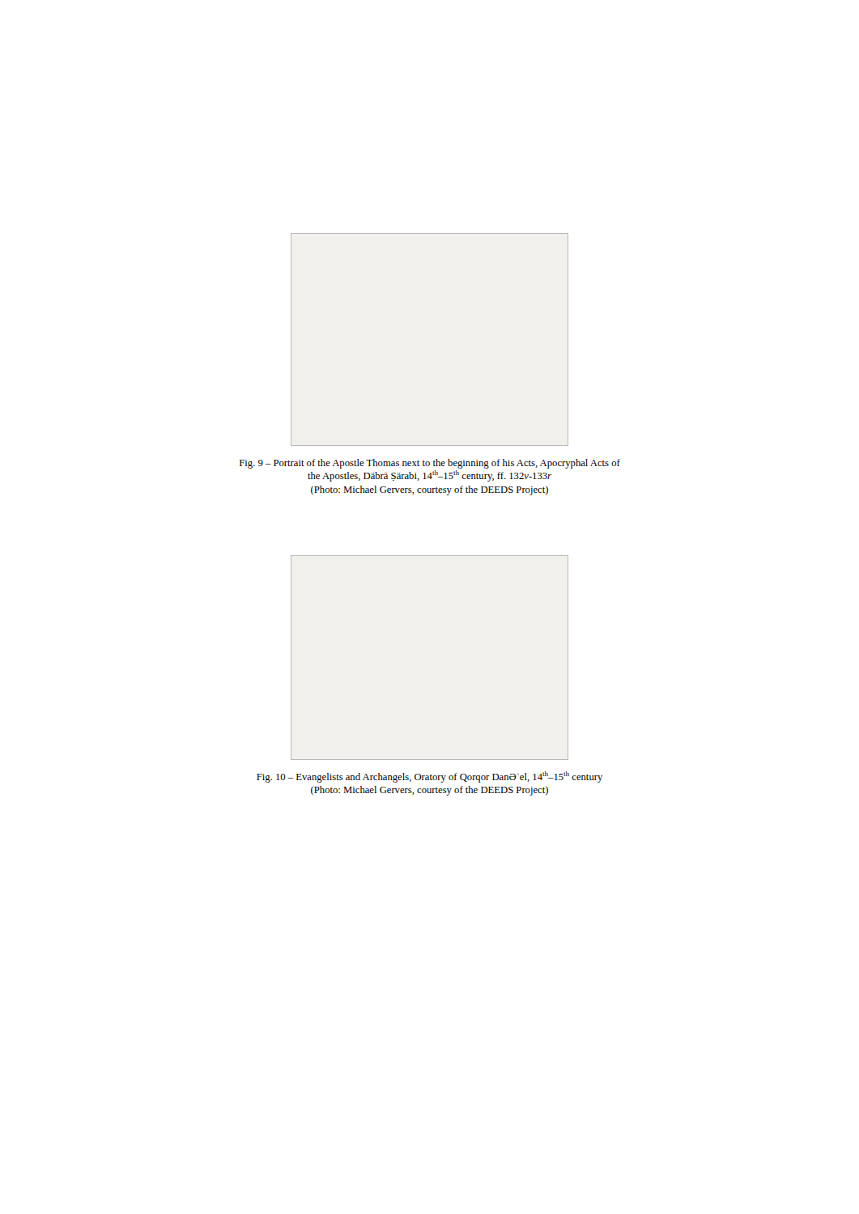Fig. 9 – Portrait of the Apostle Thomas next to the beginning of his Acts, Apocryphal Acts of the Apostles, Däbrä Ṣärabi, 14th–15th century, ff. 132v-133r (Photo: Michael Gervers, courtesy of the DEEDS Project)
Fig. 10 – Evangelists and Archangels, Oratory of Qorqor DanӘʾel, 14th–15th century (Photo: Michael Gervers, courtesy of the DEEDS Project)